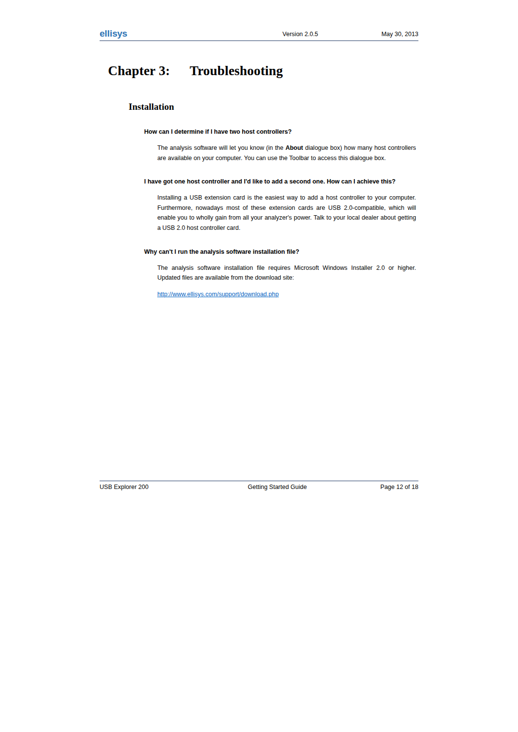ellisys
Version 2.0.5 May 30, 2013
Chapter 3: Troubleshooting
Installation
How can I determine if I have two host controllers?
The analysis software will let you know (in the About dialogue box) how many host controllers are available on your computer. You can use the Toolbar to access this dialogue box.
I have got one host controller and I'd like to add a second one. How can I achieve this?
Installing a USB extension card is the easiest way to add a host controller to your computer. Furthermore, nowadays most of these extension cards are USB 2.0-compatible, which will enable you to wholly gain from all your analyzer's power. Talk to your local dealer about getting a USB 2.0 host controller card.
Why can't I run the analysis software installation file?
The analysis software installation file requires Microsoft Windows Installer 2.0 or higher. Updated files are available from the download site:
http://www.ellisys.com/support/download.php
USB Explorer 200
Getting Started Guide
Page 12 of 18